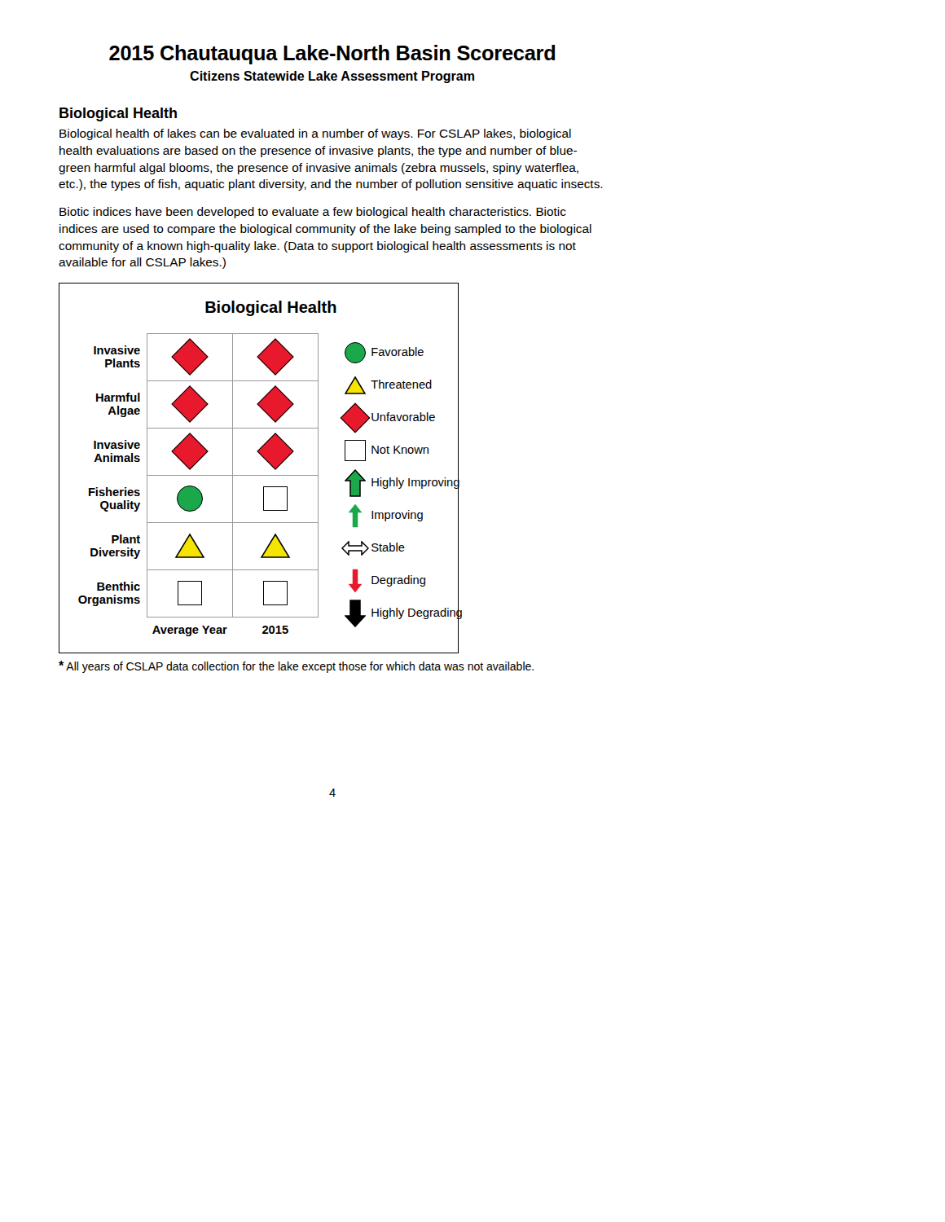2015 Chautauqua Lake-North Basin Scorecard
Citizens Statewide Lake Assessment Program
Biological Health
Biological health of lakes can be evaluated in a number of ways. For CSLAP lakes, biological health evaluations are based on the presence of invasive plants, the type and number of blue-green harmful algal blooms, the presence of invasive animals (zebra mussels, spiny waterflea, etc.), the types of fish, aquatic plant diversity, and the number of pollution sensitive aquatic insects.
Biotic indices have been developed to evaluate a few biological health characteristics. Biotic indices are used to compare the biological community of the lake being sampled to the biological community of a known high-quality lake. (Data to support biological health assessments is not available for all CSLAP lakes.)
Biological Health
Invasive
Plants
Harmful
Algae
Invasive
Animals
Fisheries
Quality
Plant
Diversity
Benthic
Organisms
Average Year
2015
Favorable
Threatened
Unfavorable
Not Known
Highly Improving
Improving
Stable
Degrading
Highly Degrading
* All years of CSLAP data collection for the lake except those for which data was not available.
4